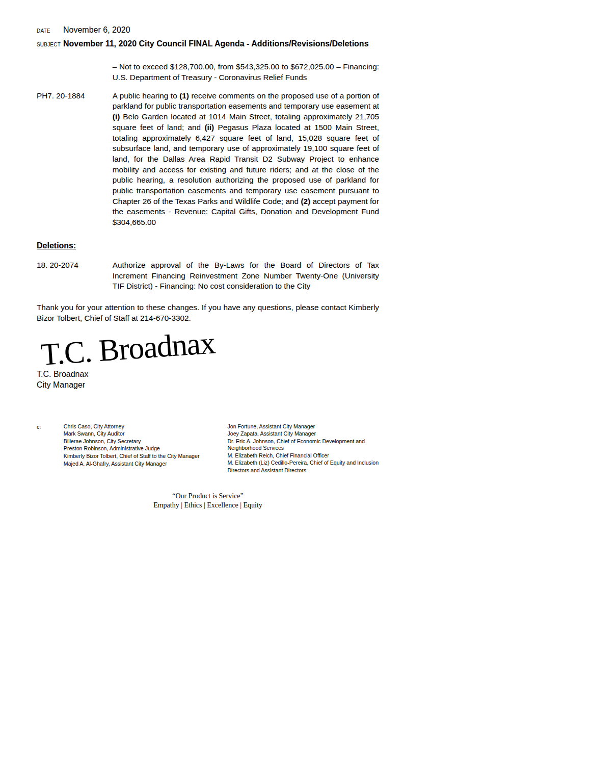Date November 6, 2020
Subject November 11, 2020 City Council FINAL Agenda - Additions/Revisions/Deletions
– Not to exceed $128,700.00, from $543,325.00 to $672,025.00 – Financing: U.S. Department of Treasury - Coronavirus Relief Funds
PH7. 20-1884
A public hearing to (1) receive comments on the proposed use of a portion of parkland for public transportation easements and temporary use easement at (i) Belo Garden located at 1014 Main Street, totaling approximately 21,705 square feet of land; and (ii) Pegasus Plaza located at 1500 Main Street, totaling approximately 6,427 square feet of land, 15,028 square feet of subsurface land, and temporary use of approximately 19,100 square feet of land, for the Dallas Area Rapid Transit D2 Subway Project to enhance mobility and access for existing and future riders; and at the close of the public hearing, a resolution authorizing the proposed use of parkland for public transportation easements and temporary use easement pursuant to Chapter 26 of the Texas Parks and Wildlife Code; and (2) accept payment for the easements - Revenue: Capital Gifts, Donation and Development Fund $304,665.00
Deletions:
18. 20-2074
Authorize approval of the By-Laws for the Board of Directors of Tax Increment Financing Reinvestment Zone Number Twenty-One (University TIF District) - Financing: No cost consideration to the City
Thank you for your attention to these changes. If you have any questions, please contact Kimberly Bizor Tolbert, Chief of Staff at 214-670-3302.
T.C. Broadnax
T.C. Broadnax
City Manager
c:
Chris Caso, City Attorney
Mark Swann, City Auditor
Bilierae Johnson, City Secretary
Preston Robinson, Administrative Judge
Kimberly Bizor Tolbert, Chief of Staff to the City Manager
Majed A. Al-Ghafry, Assistant City Manager
Jon Fortune, Assistant City Manager
Joey Zapata, Assistant City Manager
Dr. Eric A. Johnson, Chief of Economic Development and Neighborhood Services
M. Elizabeth Reich, Chief Financial Officer
M. Elizabeth (Liz) Cedillo-Pereira, Chief of Equity and Inclusion
Directors and Assistant Directors
“Our Product is Service”
Empathy | Ethics | Excellence | Equity